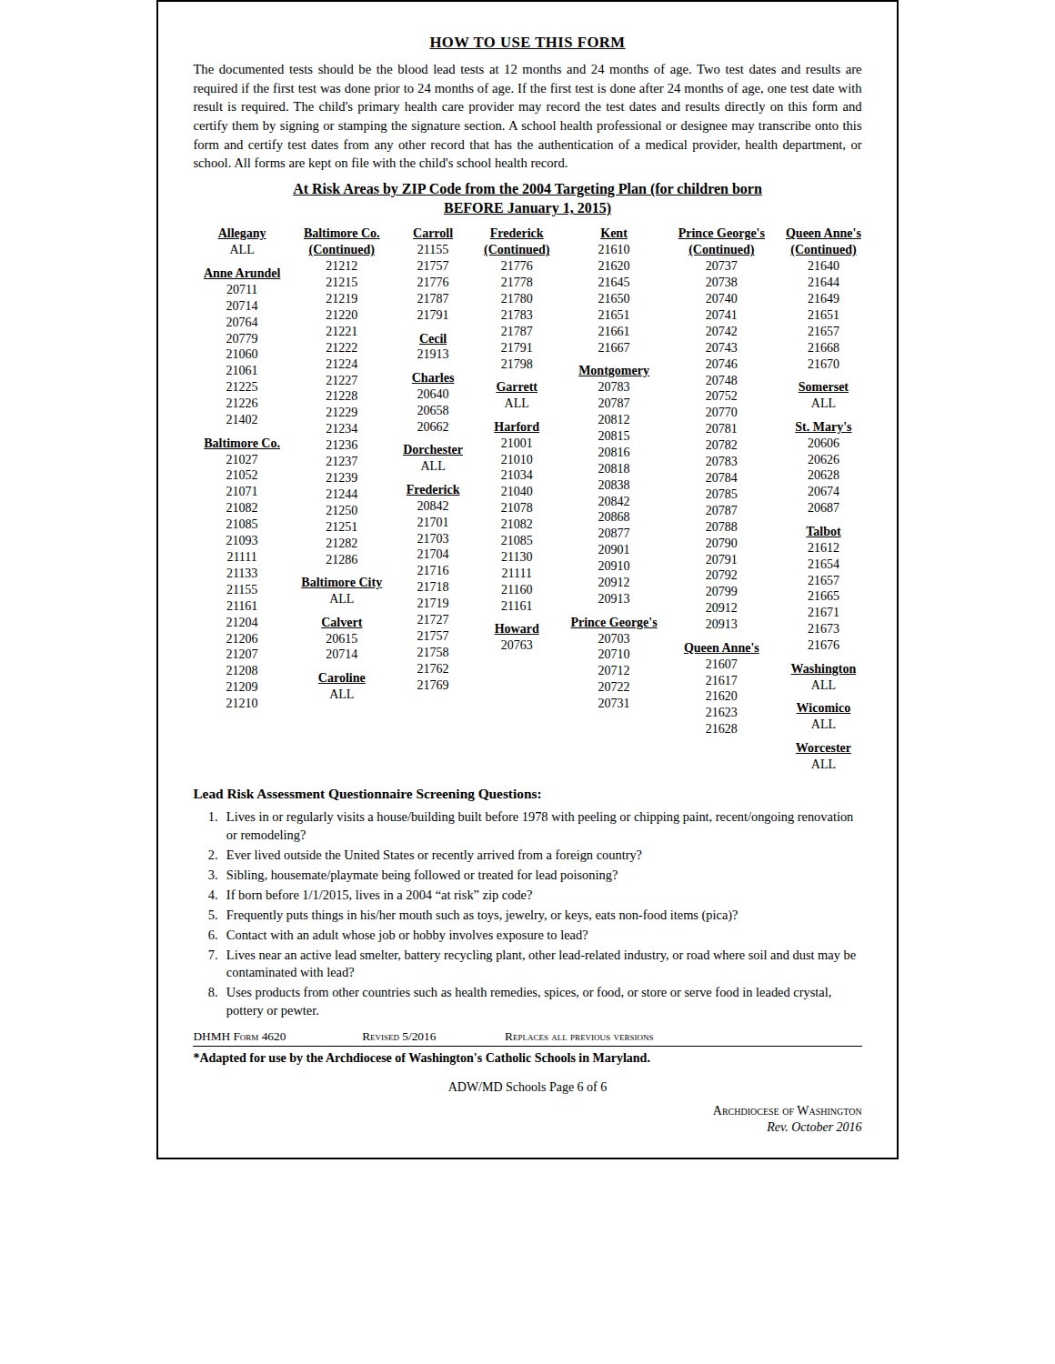HOW TO USE THIS FORM
The documented tests should be the blood lead tests at 12 months and 24 months of age. Two test dates and results are required if the first test was done prior to 24 months of age. If the first test is done after 24 months of age, one test date with result is required. The child's primary health care provider may record the test dates and results directly on this form and certify them by signing or stamping the signature section. A school health professional or designee may transcribe onto this form and certify test dates from any other record that has the authentication of a medical provider, health department, or school. All forms are kept on file with the child's school health record.
At Risk Areas by ZIP Code from the 2004 Targeting Plan (for children born BEFORE January 1, 2015)
| Allegany ALL Anne Arundel 20711 20714 20764 20779 21060 21061 21225 21226 21402 Baltimore Co. 21027 21052 21071 21082 21085 21093 21111 21133 21155 21161 21204 21206 21207 21208 21209 21210 | Baltimore Co. (Continued) 21212 21215 21219 21220 21221 21222 21224 21227 21228 21229 21234 21236 21237 21239 21244 21250 21251 21282 21286 Baltimore City ALL Calvert 20615 20714 Caroline ALL | Carroll 21155 21757 21776 21787 21791 Cecil 21913 Charles 20640 20658 20662 Dorchester ALL Frederick 20842 21701 21703 21704 21716 21718 21719 21727 21757 21758 21762 21769 | Frederick (Continued) 21776 21778 21780 21783 21787 21791 21798 Garrett ALL Harford 21001 21010 21034 21040 21078 21082 21085 21130 21111 21160 21161 Howard 20763 | Kent 21610 21620 21645 21650 21651 21661 21667 Montgomery 20783 20787 20812 20815 20816 20818 20838 20842 20868 20877 20901 20910 20912 20913 Prince George's 20703 20710 20712 20722 20731 | Prince George's (Continued) 20737 20738 20740 20741 20742 20743 20746 20748 20752 20770 20781 20782 20783 20784 20785 20787 20788 20790 20791 20792 20799 20912 20913 Queen Anne's 21607 21617 21620 21623 21628 | Queen Anne's (Continued) 21640 21644 21649 21651 21657 21668 21670 Somerset ALL St. Mary's 20606 20626 20628 20674 20687 Talbot 21612 21654 21657 21665 21671 21673 21676 Washington ALL Wicomico ALL Worcester ALL |
Lead Risk Assessment Questionnaire Screening Questions:
Lives in or regularly visits a house/building built before 1978 with peeling or chipping paint, recent/ongoing renovation or remodeling?
Ever lived outside the United States or recently arrived from a foreign country?
Sibling, housemate/playmate being followed or treated for lead poisoning?
If born before 1/1/2015, lives in a 2004 “at risk” zip code?
Frequently puts things in his/her mouth such as toys, jewelry, or keys, eats non-food items (pica)?
Contact with an adult whose job or hobby involves exposure to lead?
Lives near an active lead smelter, battery recycling plant, other lead-related industry, or road where soil and dust may be contaminated with lead?
Uses products from other countries such as health remedies, spices, or food, or store or serve food in leaded crystal, pottery or pewter.
DHMH Form 4620 Revised 5/2016 Replaces all previous versions
*Adapted for use by the Archdiocese of Washington's Catholic Schools in Maryland.
ADW/MD Schools Page 6 of 6
Archdiocese of Washington Rev. October 2016